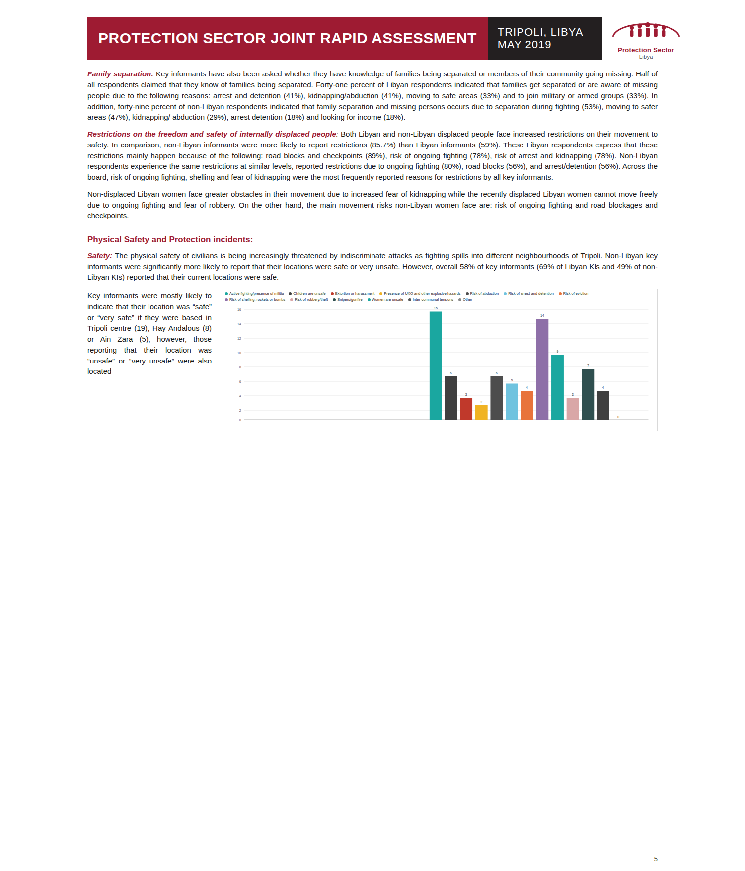Protection Sector Joint Rapid Assessment
Tripoli, Libya May 2019
Protection SectorLibya
Family separation: Key informants have also been asked whether they have knowledge of families being separated or members of their community going missing. Half of all respondents claimed that they know of families being separated. Forty-one percent of Libyan respondents indicated that families get separated or are aware of missing people due to the following reasons: arrest and detention (41%), kidnapping/abduction (41%), moving to safe areas (33%) and to join military or armed groups (33%). In addition, forty-nine percent of non-Libyan respondents indicated that family separation and missing persons occurs due to separation during fighting (53%), moving to safer areas (47%), kidnapping/ abduction (29%), arrest detention (18%) and looking for income (18%).
Restrictions on the freedom and safety of internally displaced people: Both Libyan and non-Libyan displaced people face increased restrictions on their movement to safety. In comparison, non-Libyan informants were more likely to report restrictions (85.7%) than Libyan informants (59%). These Libyan respondents express that these restrictions mainly happen because of the following: road blocks and checkpoints (89%), risk of ongoing fighting (78%), risk of arrest and kidnapping (78%). Non-Libyan respondents experience the same restrictions at similar levels, reported restrictions due to ongoing fighting (80%), road blocks (56%), and arrest/detention (56%). Across the board, risk of ongoing fighting, shelling and fear of kidnapping were the most frequently reported reasons for restrictions by all key informants.
Non-displaced Libyan women face greater obstacles in their movement due to increased fear of kidnapping while the recently displaced Libyan women cannot move freely due to ongoing fighting and fear of robbery. On the other hand, the main movement risks non-Libyan women face are: risk of ongoing fighting and road blockages and checkpoints.
Physical Safety and Protection incidents:
Safety: The physical safety of civilians is being increasingly threatened by indiscriminate attacks as fighting spills into different neighbourhoods of Tripoli. Non-Libyan key informants were significantly more likely to report that their locations were safe or very unsafe. However, overall 58% of key informants (69% of Libyan KIs and 49% of non-Libyan KIs) reported that their current locations were safe.
Key informants were mostly likely to indicate that their location was “safe” or “very safe” if they were based in Tripoli centre (19), Hay Andalous (8) or Ain Zara (5), however, those reporting that their location was “unsafe” or “very unsafe” were also located
Active fighting/presence of militia Children are unsafe Extortion or harassment Presence of UXO and other explosive hazards Risk of abduction Risk of arrest and detention Risk of eviction Risk of shelling, rockets or bombs Risk of robbery/theft Snipers/gunfire Women are unsafe Inter-communal tensions Other
16 14 12 10 8 6 4 2 0 15 6 3 2 6 5 4 14 9 3 7 4 0
5